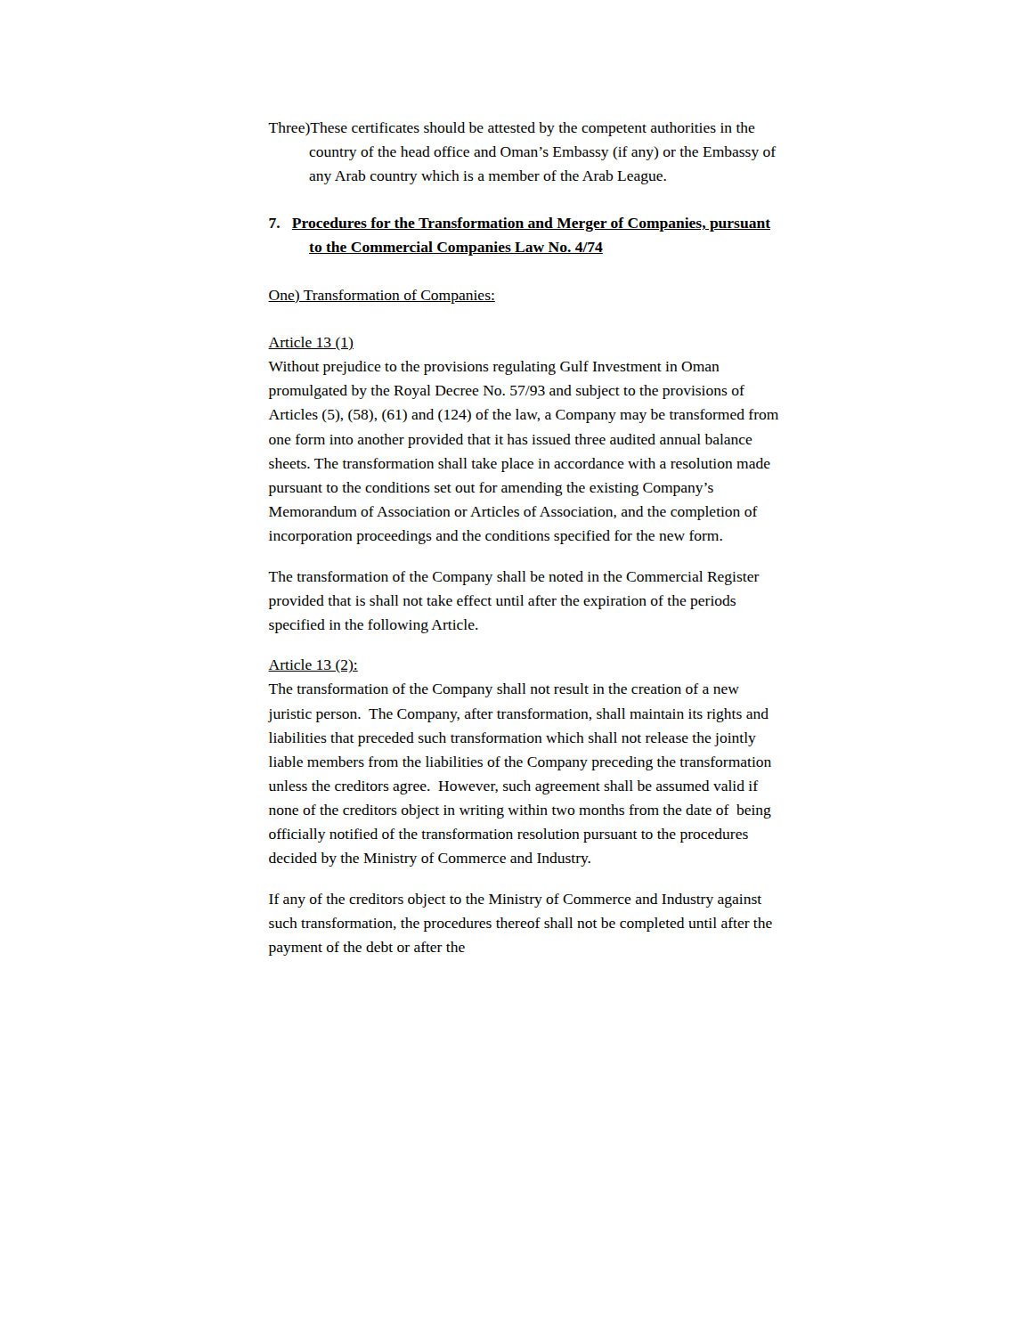Three) These certificates should be attested by the competent authorities in the country of the head office and Oman’s Embassy (if any) or the Embassy of any Arab country which is a member of the Arab League.
7. Procedures for the Transformation and Merger of Companies, pursuant to the Commercial Companies Law No. 4/74
One) Transformation of Companies:
Article 13 (1)
Without prejudice to the provisions regulating Gulf Investment in Oman promulgated by the Royal Decree No. 57/93 and subject to the provisions of Articles (5), (58), (61) and (124) of the law, a Company may be transformed from one form into another provided that it has issued three audited annual balance sheets. The transformation shall take place in accordance with a resolution made pursuant to the conditions set out for amending the existing Company’s Memorandum of Association or Articles of Association, and the completion of incorporation proceedings and the conditions specified for the new form.
The transformation of the Company shall be noted in the Commercial Register provided that is shall not take effect until after the expiration of the periods specified in the following Article.
Article 13 (2):
The transformation of the Company shall not result in the creation of a new juristic person. The Company, after transformation, shall maintain its rights and liabilities that preceded such transformation which shall not release the jointly liable members from the liabilities of the Company preceding the transformation unless the creditors agree. However, such agreement shall be assumed valid if none of the creditors object in writing within two months from the date of being officially notified of the transformation resolution pursuant to the procedures decided by the Ministry of Commerce and Industry.
If any of the creditors object to the Ministry of Commerce and Industry against such transformation, the procedures thereof shall not be completed until after the payment of the debt or after the